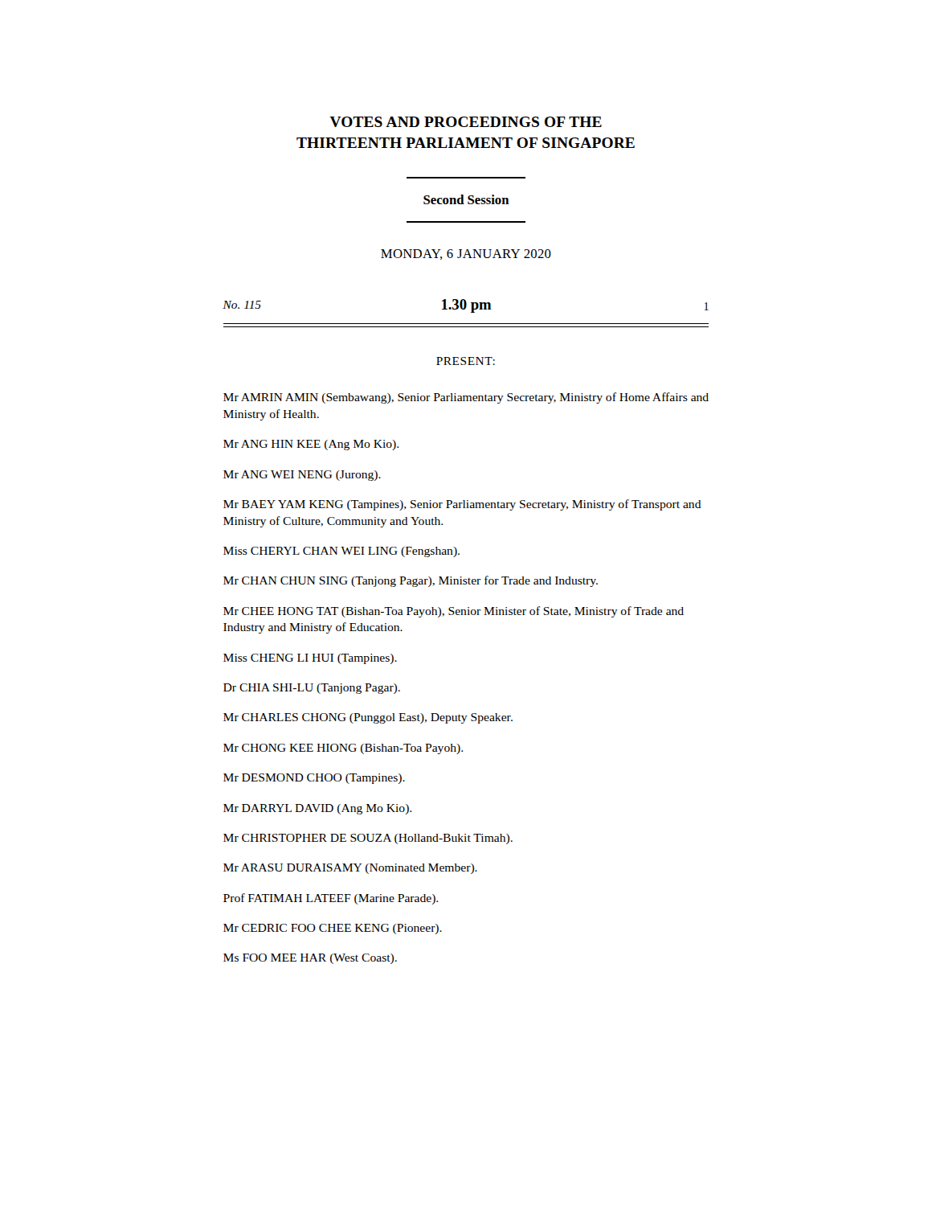VOTES AND PROCEEDINGS OF THE
THIRTEENTH PARLIAMENT OF SINGAPORE
Second Session
MONDAY, 6 JANUARY 2020
No. 115 1.30 pm 1
PRESENT:
Mr AMRIN AMIN (Sembawang), Senior Parliamentary Secretary, Ministry of Home Affairs and Ministry of Health.
Mr ANG HIN KEE (Ang Mo Kio).
Mr ANG WEI NENG (Jurong).
Mr BAEY YAM KENG (Tampines), Senior Parliamentary Secretary, Ministry of Transport and Ministry of Culture, Community and Youth.
Miss CHERYL CHAN WEI LING (Fengshan).
Mr CHAN CHUN SING (Tanjong Pagar), Minister for Trade and Industry.
Mr CHEE HONG TAT (Bishan-Toa Payoh), Senior Minister of State, Ministry of Trade and Industry and Ministry of Education.
Miss CHENG LI HUI (Tampines).
Dr CHIA SHI-LU (Tanjong Pagar).
Mr CHARLES CHONG (Punggol East), Deputy Speaker.
Mr CHONG KEE HIONG (Bishan-Toa Payoh).
Mr DESMOND CHOO (Tampines).
Mr DARRYL DAVID (Ang Mo Kio).
Mr CHRISTOPHER DE SOUZA (Holland-Bukit Timah).
Mr ARASU DURAISAMY (Nominated Member).
Prof FATIMAH LATEEF (Marine Parade).
Mr CEDRIC FOO CHEE KENG (Pioneer).
Ms FOO MEE HAR (West Coast).